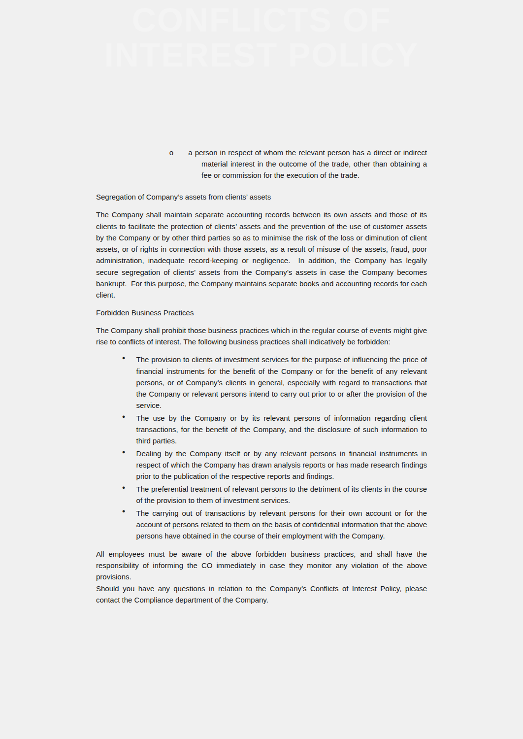Conflicts of
Interest Policy
o a person in respect of whom the relevant person has a direct or indirect material interest in the outcome of the trade, other than obtaining a fee or commission for the execution of the trade.
Segregation of Company’s assets from clients’ assets
The Company shall maintain separate accounting records between its own assets and those of its clients to facilitate the protection of clients’ assets and the prevention of the use of customer assets by the Company or by other third parties so as to minimise the risk of the loss or diminution of client assets, or of rights in connection with those assets, as a result of misuse of the assets, fraud, poor administration, inadequate record-keeping or negligence. In addition, the Company has legally secure segregation of clients’ assets from the Company’s assets in case the Company becomes bankrupt. For this purpose, the Company maintains separate books and accounting records for each client.
Forbidden Business Practices
The Company shall prohibit those business practices which in the regular course of events might give rise to conflicts of interest. The following business practices shall indicatively be forbidden:
The provision to clients of investment services for the purpose of influencing the price of financial instruments for the benefit of the Company or for the benefit of any relevant persons, or of Company’s clients in general, especially with regard to transactions that the Company or relevant persons intend to carry out prior to or after the provision of the service.
The use by the Company or by its relevant persons of information regarding client transactions, for the benefit of the Company, and the disclosure of such information to third parties.
Dealing by the Company itself or by any relevant persons in financial instruments in respect of which the Company has drawn analysis reports or has made research findings prior to the publication of the respective reports and findings.
The preferential treatment of relevant persons to the detriment of its clients in the course of the provision to them of investment services.
The carrying out of transactions by relevant persons for their own account or for the account of persons related to them on the basis of confidential information that the above persons have obtained in the course of their employment with the Company.
All employees must be aware of the above forbidden business practices, and shall have the responsibility of informing the CO immediately in case they monitor any violation of the above provisions.
Should you have any questions in relation to the Company’s Conflicts of Interest Policy, please contact the Compliance department of the Company.